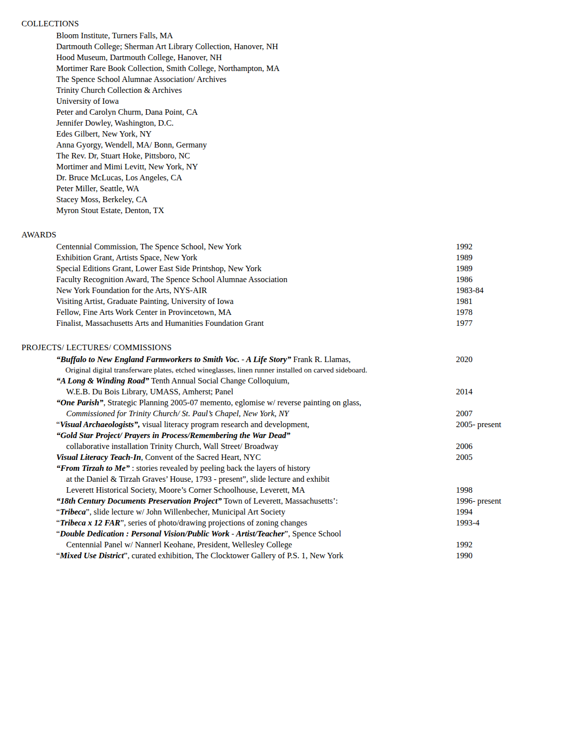Collections
Bloom Institute, Turners Falls, MA
Dartmouth College; Sherman Art Library Collection, Hanover, NH
Hood Museum, Dartmouth College, Hanover, NH
Mortimer Rare Book Collection, Smith College, Northampton, MA
The Spence School Alumnae Association/ Archives
Trinity Church Collection & Archives
University of Iowa
Peter and Carolyn Churm, Dana Point, CA
Jennifer Dowley, Washington, D.C.
Edes Gilbert, New York, NY
Anna Gyorgy, Wendell, MA/ Bonn, Germany
The Rev. Dr, Stuart Hoke, Pittsboro, NC
Mortimer and Mimi Levitt, New York, NY
Dr. Bruce McLucas, Los Angeles, CA
Peter Miller, Seattle, WA
Stacey Moss, Berkeley, CA
Myron Stout Estate, Denton, TX
Awards
Centennial Commission, The Spence School, New York 1992
Exhibition Grant, Artists Space, New York 1989
Special Editions Grant, Lower East Side Printshop, New York 1989
Faculty Recognition Award, The Spence School Alumnae Association 1986
New York Foundation for the Arts, NYS-AIR 1983-84
Visiting Artist, Graduate Painting, University of Iowa 1981
Fellow, Fine Arts Work Center in Provincetown, MA 1978
Finalist, Massachusetts Arts and Humanities Foundation Grant 1977
Projects/ Lectures/ Commissions
“Buffalo to New England Farmworkers to Smith Voc. - A Life Story” Frank R. Llamas, 2020
Original digital transferware plates, etched wineglasses, linen runner installed on carved sideboard.
“A Long & Winding Road” Tenth Annual Social Change Colloquium,
W.E.B. Du Bois Library, UMASS, Amherst; Panel 2014
“One Parish”, Strategic Planning 2005-07 memento, eglomise w/ reverse painting on glass,
Commissioned for Trinity Church/ St. Paul’s Chapel, New York, NY 2007
“Visual Archaeologists”, visual literacy program research and development, 2005- present
“Gold Star Project/ Prayers in Process/Remembering the War Dead”
collaborative installation Trinity Church, Wall Street/ Broadway 2006
Visual Literacy Teach-In, Convent of the Sacred Heart, NYC 2005
“From Tirzah to Me” : stories revealed by peeling back the layers of history
at the Daniel & Tirzah Graves’ House, 1793 - present”, slide lecture and exhibit
Leverett Historical Society, Moore’s Corner Schoolhouse, Leverett, MA 1998
“18th Century Documents Preservation Project” Town of Leverett, Massachusetts’: 1996- present
“Tribeca”, slide lecture w/ John Willenbecher, Municipal Art Society 1994
“Tribeca x 12 FAR”, series of photo/drawing projections of zoning changes 1993-4
“Double Dedication : Personal Vision/Public Work - Artist/Teacher”, Spence School
Centennial Panel w/ Nannerl Keohane, President, Wellesley College 1992
“Mixed Use District”, curated exhibition, The Clocktower Gallery of P.S. 1, New York 1990